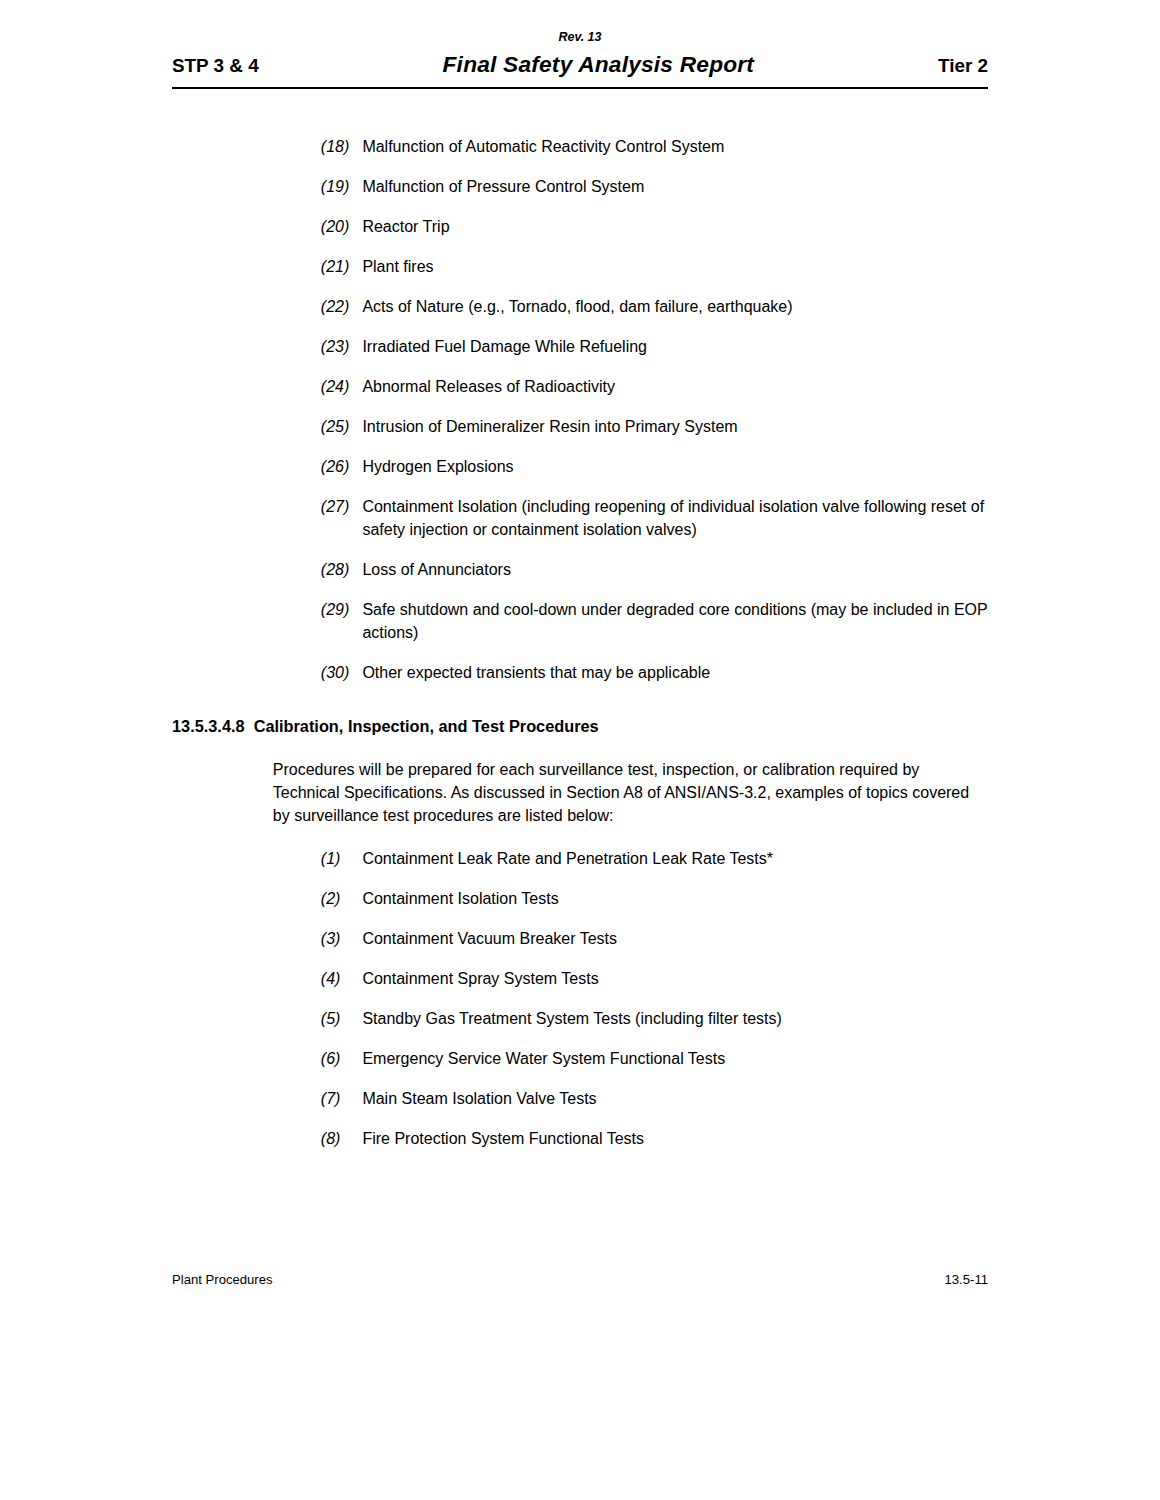Rev. 13
STP 3 & 4
Final Safety Analysis Report
Tier 2
(18) Malfunction of Automatic Reactivity Control System
(19) Malfunction of Pressure Control System
(20) Reactor Trip
(21) Plant fires
(22) Acts of Nature (e.g., Tornado, flood, dam failure, earthquake)
(23) Irradiated Fuel Damage While Refueling
(24) Abnormal Releases of Radioactivity
(25) Intrusion of Demineralizer Resin into Primary System
(26) Hydrogen Explosions
(27) Containment Isolation (including reopening of individual isolation valve following reset of safety injection or containment isolation valves)
(28) Loss of Annunciators
(29) Safe shutdown and cool-down under degraded core conditions (may be included in EOP actions)
(30) Other expected transients that may be applicable
13.5.3.4.8 Calibration, Inspection, and Test Procedures
Procedures will be prepared for each surveillance test, inspection, or calibration required by Technical Specifications. As discussed in Section A8 of ANSI/ANS-3.2, examples of topics covered by surveillance test procedures are listed below:
(1) Containment Leak Rate and Penetration Leak Rate Tests*
(2) Containment Isolation Tests
(3) Containment Vacuum Breaker Tests
(4) Containment Spray System Tests
(5) Standby Gas Treatment System Tests (including filter tests)
(6) Emergency Service Water System Functional Tests
(7) Main Steam Isolation Valve Tests
(8) Fire Protection System Functional Tests
Plant Procedures
13.5-11